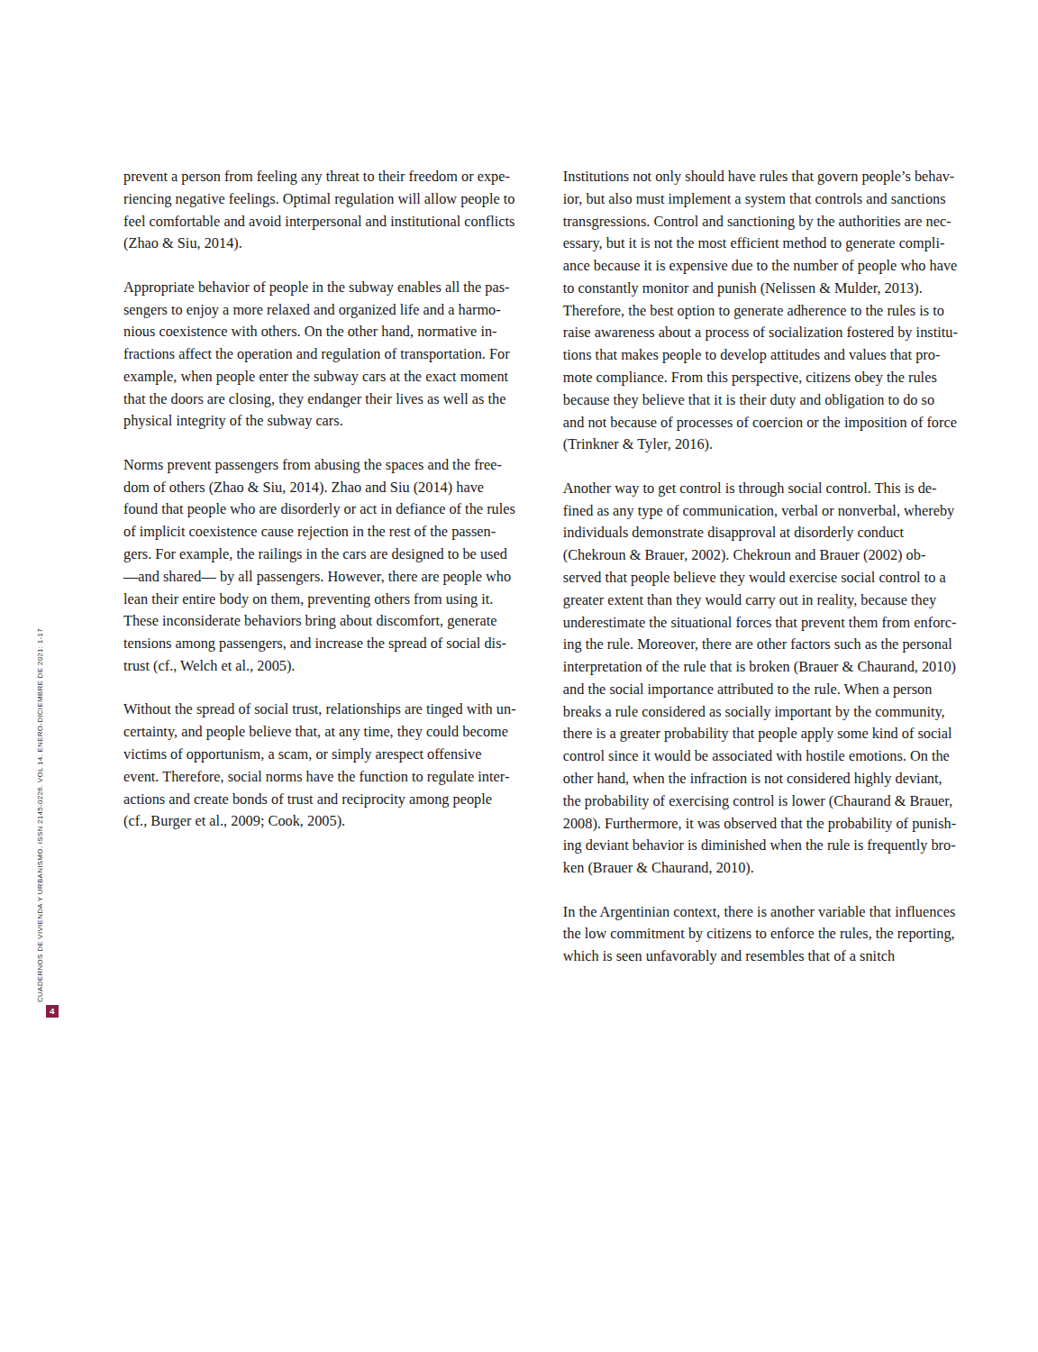CUADERNOS DE VIVIENDA Y URBANISMO. ISSN 2145-0226. Vol 14. enero-diciembre de 2021: 1-17
4
prevent a person from feeling any threat to their freedom or experiencing negative feelings. Optimal regulation will allow people to feel comfortable and avoid interpersonal and institutional conflicts (Zhao & Siu, 2014).
Appropriate behavior of people in the subway enables all the passengers to enjoy a more relaxed and organized life and a harmonious coexistence with others. On the other hand, normative infractions affect the operation and regulation of transportation. For example, when people enter the subway cars at the exact moment that the doors are closing, they endanger their lives as well as the physical integrity of the subway cars.
Norms prevent passengers from abusing the spaces and the freedom of others (Zhao & Siu, 2014). Zhao and Siu (2014) have found that people who are disorderly or act in defiance of the rules of implicit coexistence cause rejection in the rest of the passengers. For example, the railings in the cars are designed to be used —and shared— by all passengers. However, there are people who lean their entire body on them, preventing others from using it. These inconsiderate behaviors bring about discomfort, generate tensions among passengers, and increase the spread of social distrust (cf., Welch et al., 2005).
Without the spread of social trust, relationships are tinged with uncertainty, and people believe that, at any time, they could become victims of opportunism, a scam, or simply arespect offensive event. Therefore, social norms have the function to regulate interactions and create bonds of trust and reciprocity among people (cf., Burger et al., 2009; Cook, 2005).
Institutions not only should have rules that govern people’s behavior, but also must implement a system that controls and sanctions transgressions. Control and sanctioning by the authorities are necessary, but it is not the most efficient method to generate compliance because it is expensive due to the number of people who have to constantly monitor and punish (Nelissen & Mulder, 2013). Therefore, the best option to generate adherence to the rules is to raise awareness about a process of socialization fostered by institutions that makes people to develop attitudes and values that promote compliance. From this perspective, citizens obey the rules because they believe that it is their duty and obligation to do so and not because of processes of coercion or the imposition of force (Trinkner & Tyler, 2016).
Another way to get control is through social control. This is defined as any type of communication, verbal or nonverbal, whereby individuals demonstrate disapproval at disorderly conduct (Chekroun & Brauer, 2002). Chekroun and Brauer (2002) observed that people believe they would exercise social control to a greater extent than they would carry out in reality, because they underestimate the situational forces that prevent them from enforcing the rule. Moreover, there are other factors such as the personal interpretation of the rule that is broken (Brauer & Chaurand, 2010) and the social importance attributed to the rule. When a person breaks a rule considered as socially important by the community, there is a greater probability that people apply some kind of social control since it would be associated with hostile emotions. On the other hand, when the infraction is not considered highly deviant, the probability of exercising control is lower (Chaurand & Brauer, 2008). Furthermore, it was observed that the probability of punishing deviant behavior is diminished when the rule is frequently broken (Brauer & Chaurand, 2010).
In the Argentinian context, there is another variable that influences the low commitment by citizens to enforce the rules, the reporting, which is seen unfavorably and resembles that of a snitch